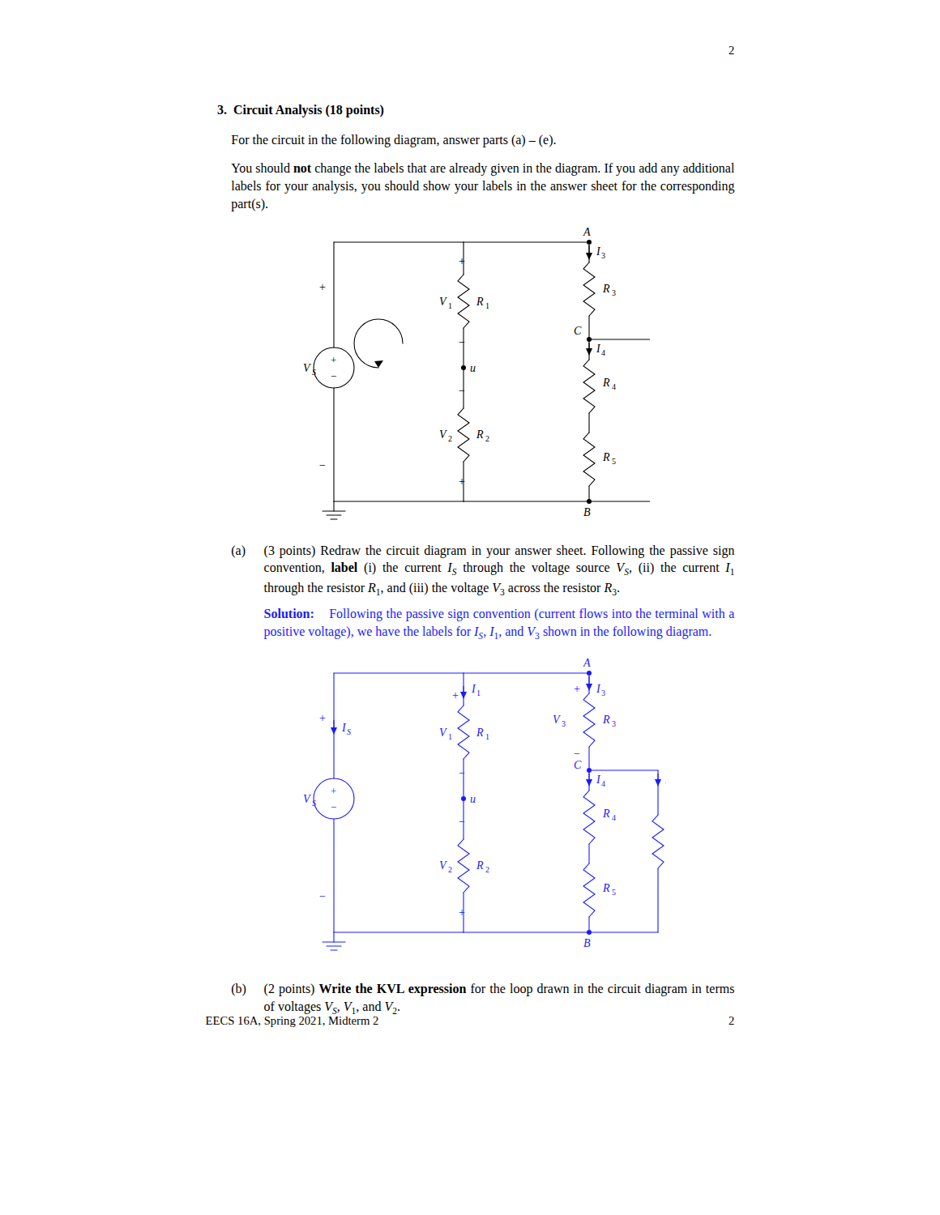2
3. Circuit Analysis (18 points)
For the circuit in the following diagram, answer parts (a) – (e).
You should not change the labels that are already given in the diagram. If you add any additional labels for your analysis, you should show your labels in the answer sheet for the corresponding part(s).
+ − V S + − R 1 V 1 + − u − R 2 V 2 + A I 3 R 3 C I 4 R 4 R 5 B I 6 R 6
(a)
(3 points) Redraw the circuit diagram in your answer sheet. Following the passive sign convention, label (i) the current IS through the voltage source VS, (ii) the current I1 through the resistor R1, and (iii) the voltage V3 across the resistor R3.
Solution: Following the passive sign convention (current flows into the terminal with a positive voltage), we have the labels for IS, I1, and V3 shown in the following diagram.
+ − V S + − I S I 1 + R 1 V 1 − u − R 2 V 2 + A + I 3 V 3 R 3 − C I 4 R 4 R 5 B I 6 R 6
(b)
(2 points) Write the KVL expression for the loop drawn in the circuit diagram in terms of voltages VS, V1, and V2.
EECS 16A, Spring 2021, Midterm 2 2